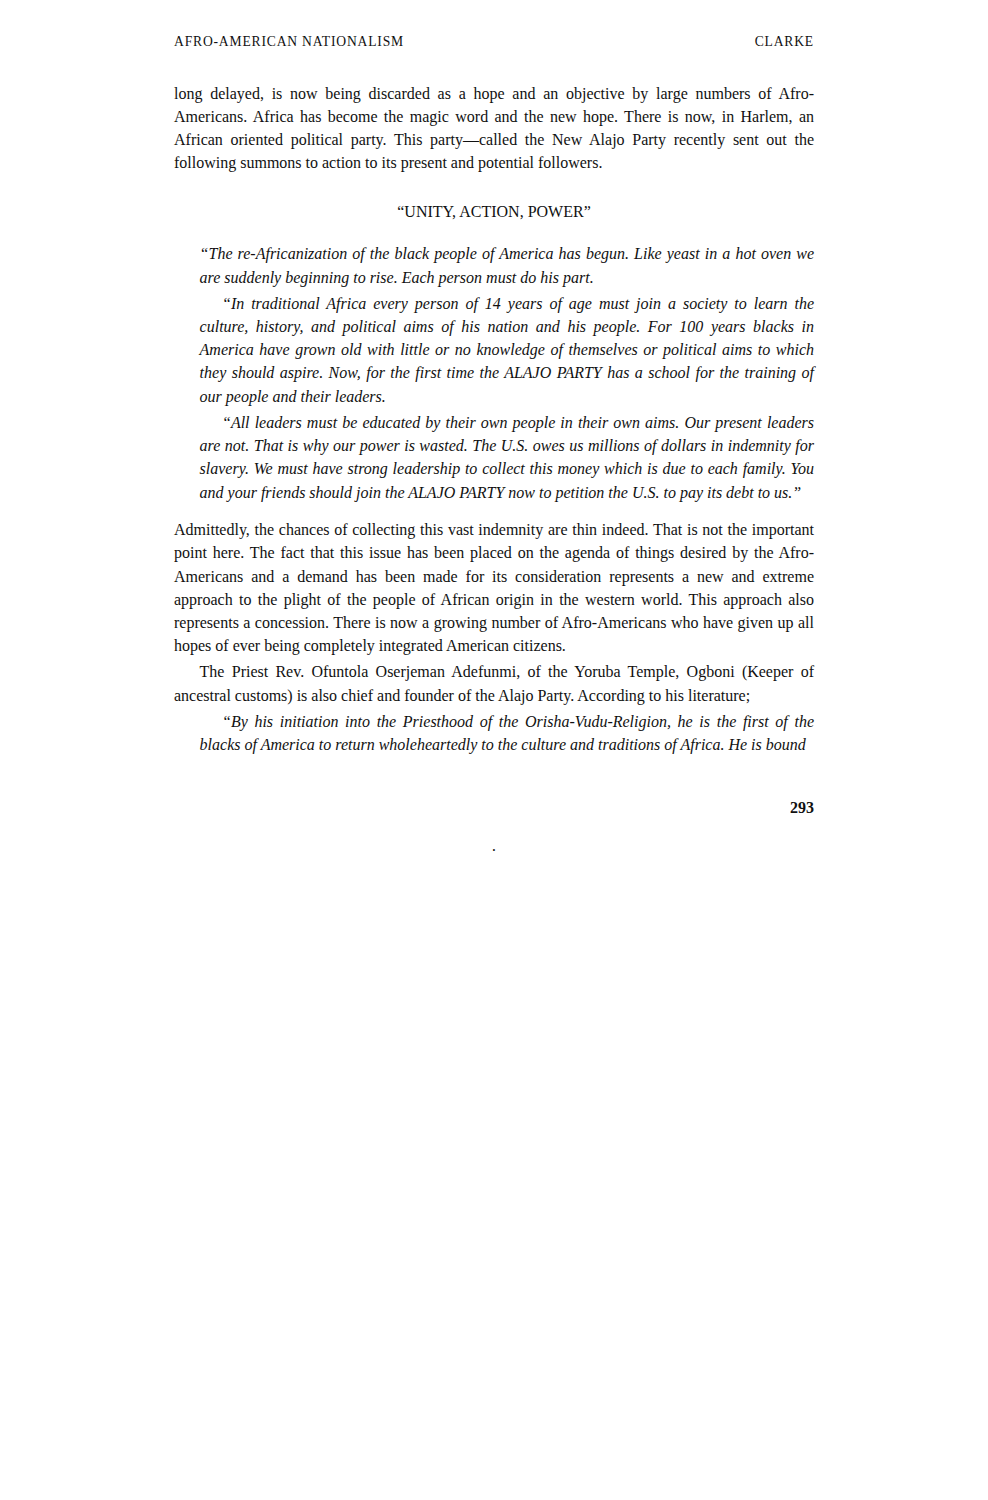Afro-American Nationalism Clarke
long delayed, is now being discarded as a hope and an objective by large numbers of Afro-Americans. Africa has become the magic word and the new hope. There is now, in Harlem, an African oriented political party. This party—called the New Alajo Party recently sent out the following summons to action to its present and potential followers.
“UNITY, ACTION, POWER”
“The re-Africanization of the black people of America has begun. Like yeast in a hot oven we are suddenly beginning to rise. Each person must do his part.
“In traditional Africa every person of 14 years of age must join a society to learn the culture, history, and political aims of his nation and his people. For 100 years blacks in America have grown old with little or no knowledge of themselves or political aims to which they should aspire. Now, for the first time the ALAJO PARTY has a school for the training of our people and their leaders.
“All leaders must be educated by their own people in their own aims. Our present leaders are not. That is why our power is wasted. The U.S. owes us millions of dollars in indemnity for slavery. We must have strong leadership to collect this money which is due to each family. You and your friends should join the ALAJO PARTY now to petition the U.S. to pay its debt to us.”
Admittedly, the chances of collecting this vast indemnity are thin indeed. That is not the important point here. The fact that this issue has been placed on the agenda of things desired by the Afro-Americans and a demand has been made for its consideration represents a new and extreme approach to the plight of the people of African origin in the western world. This approach also represents a concession. There is now a growing number of Afro-Americans who have given up all hopes of ever being completely integrated American citizens.
The Priest Rev. Ofuntola Oserjeman Adefunmi, of the Yoruba Temple, Ogboni (Keeper of ancestral customs) is also chief and founder of the Alajo Party. According to his literature;
“By his initiation into the Priesthood of the Orisha-Vudu-Religion, he is the first of the blacks of America to return wholeheartedly to the culture and traditions of Africa. He is bound
293
·